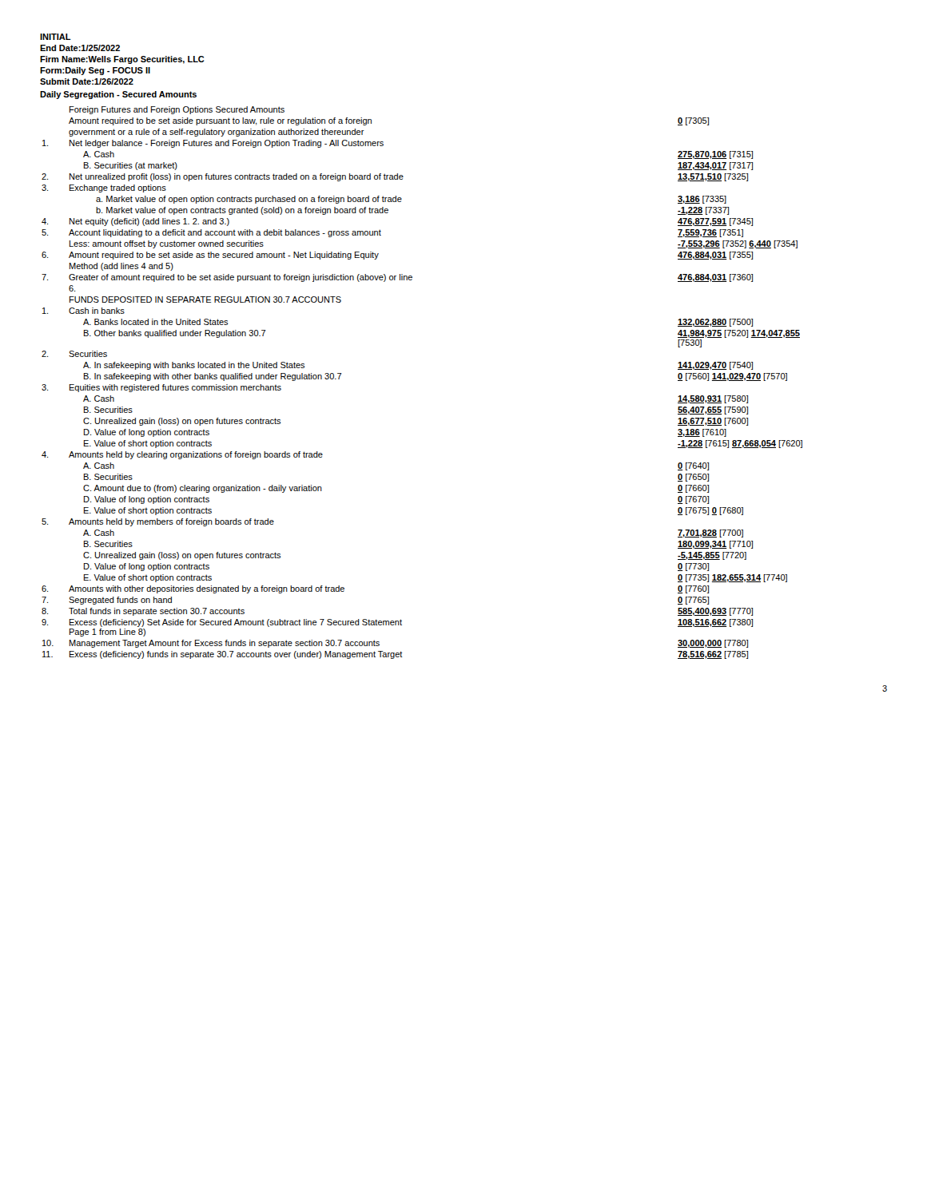INITIAL
End Date:1/25/2022
Firm Name:Wells Fargo Securities, LLC
Form:Daily Seg - FOCUS II
Submit Date:1/26/2022
Daily Segregation - Secured Amounts
| | Foreign Futures and Foreign Options Secured Amounts | |
| | Amount required to be set aside pursuant to law, rule or regulation of a foreign | 0 [7305] |
| | government or a rule of a self-regulatory organization authorized thereunder | |
| 1. | Net ledger balance - Foreign Futures and Foreign Option Trading - All Customers | |
| | A. Cash | 275,870,106 [7315] |
| | B. Securities (at market) | 187,434,017 [7317] |
| 2. | Net unrealized profit (loss) in open futures contracts traded on a foreign board of trade | 13,571,510 [7325] |
| 3. | Exchange traded options | |
| | a. Market value of open option contracts purchased on a foreign board of trade | 3,186 [7335] |
| | b. Market value of open contracts granted (sold) on a foreign board of trade | -1,228 [7337] |
| 4. | Net equity (deficit) (add lines 1. 2. and 3.) | 476,877,591 [7345] |
| 5. | Account liquidating to a deficit and account with a debit balances - gross amount | 7,559,736 [7351] |
| | Less: amount offset by customer owned securities | -7,553,296 [7352] 6,440 [7354] |
| 6. | Amount required to be set aside as the secured amount - Net Liquidating Equity | 476,884,031 [7355] |
| | Method (add lines 4 and 5) | |
| 7. | Greater of amount required to be set aside pursuant to foreign jurisdiction (above) or line | 476,884,031 [7360] |
| | 6. | |
| | FUNDS DEPOSITED IN SEPARATE REGULATION 30.7 ACCOUNTS | |
| 1. | Cash in banks | |
| | A. Banks located in the United States | 132,062,880 [7500] |
| | B. Other banks qualified under Regulation 30.7 | 41,984,975 [7520] 174,047,855 [7530] |
| 2. | Securities | |
| | A. In safekeeping with banks located in the United States | 141,029,470 [7540] |
| | B. In safekeeping with other banks qualified under Regulation 30.7 | 0 [7560] 141,029,470 [7570] |
| 3. | Equities with registered futures commission merchants | |
| | A. Cash | 14,580,931 [7580] |
| | B. Securities | 56,407,655 [7590] |
| | C. Unrealized gain (loss) on open futures contracts | 16,677,510 [7600] |
| | D. Value of long option contracts | 3,186 [7610] |
| | E. Value of short option contracts | -1,228 [7615] 87,668,054 [7620] |
| 4. | Amounts held by clearing organizations of foreign boards of trade | |
| | A. Cash | 0 [7640] |
| | B. Securities | 0 [7650] |
| | C. Amount due to (from) clearing organization - daily variation | 0 [7660] |
| | D. Value of long option contracts | 0 [7670] |
| | E. Value of short option contracts | 0 [7675] 0 [7680] |
| 5. | Amounts held by members of foreign boards of trade | |
| | A. Cash | 7,701,828 [7700] |
| | B. Securities | 180,099,341 [7710] |
| | C. Unrealized gain (loss) on open futures contracts | -5,145,855 [7720] |
| | D. Value of long option contracts | 0 [7730] |
| | E. Value of short option contracts | 0 [7735] 182,655,314 [7740] |
| 6. | Amounts with other depositories designated by a foreign board of trade | 0 [7760] |
| 7. | Segregated funds on hand | 0 [7765] |
| 8. | Total funds in separate section 30.7 accounts | 585,400,693 [7770] |
| 9. | Excess (deficiency) Set Aside for Secured Amount (subtract line 7 Secured Statement Page 1 from Line 8) | 108,516,662 [7380] |
| 10. | Management Target Amount for Excess funds in separate section 30.7 accounts | 30,000,000 [7780] |
| 11. | Excess (deficiency) funds in separate 30.7 accounts over (under) Management Target | 78,516,662 [7785] |
3